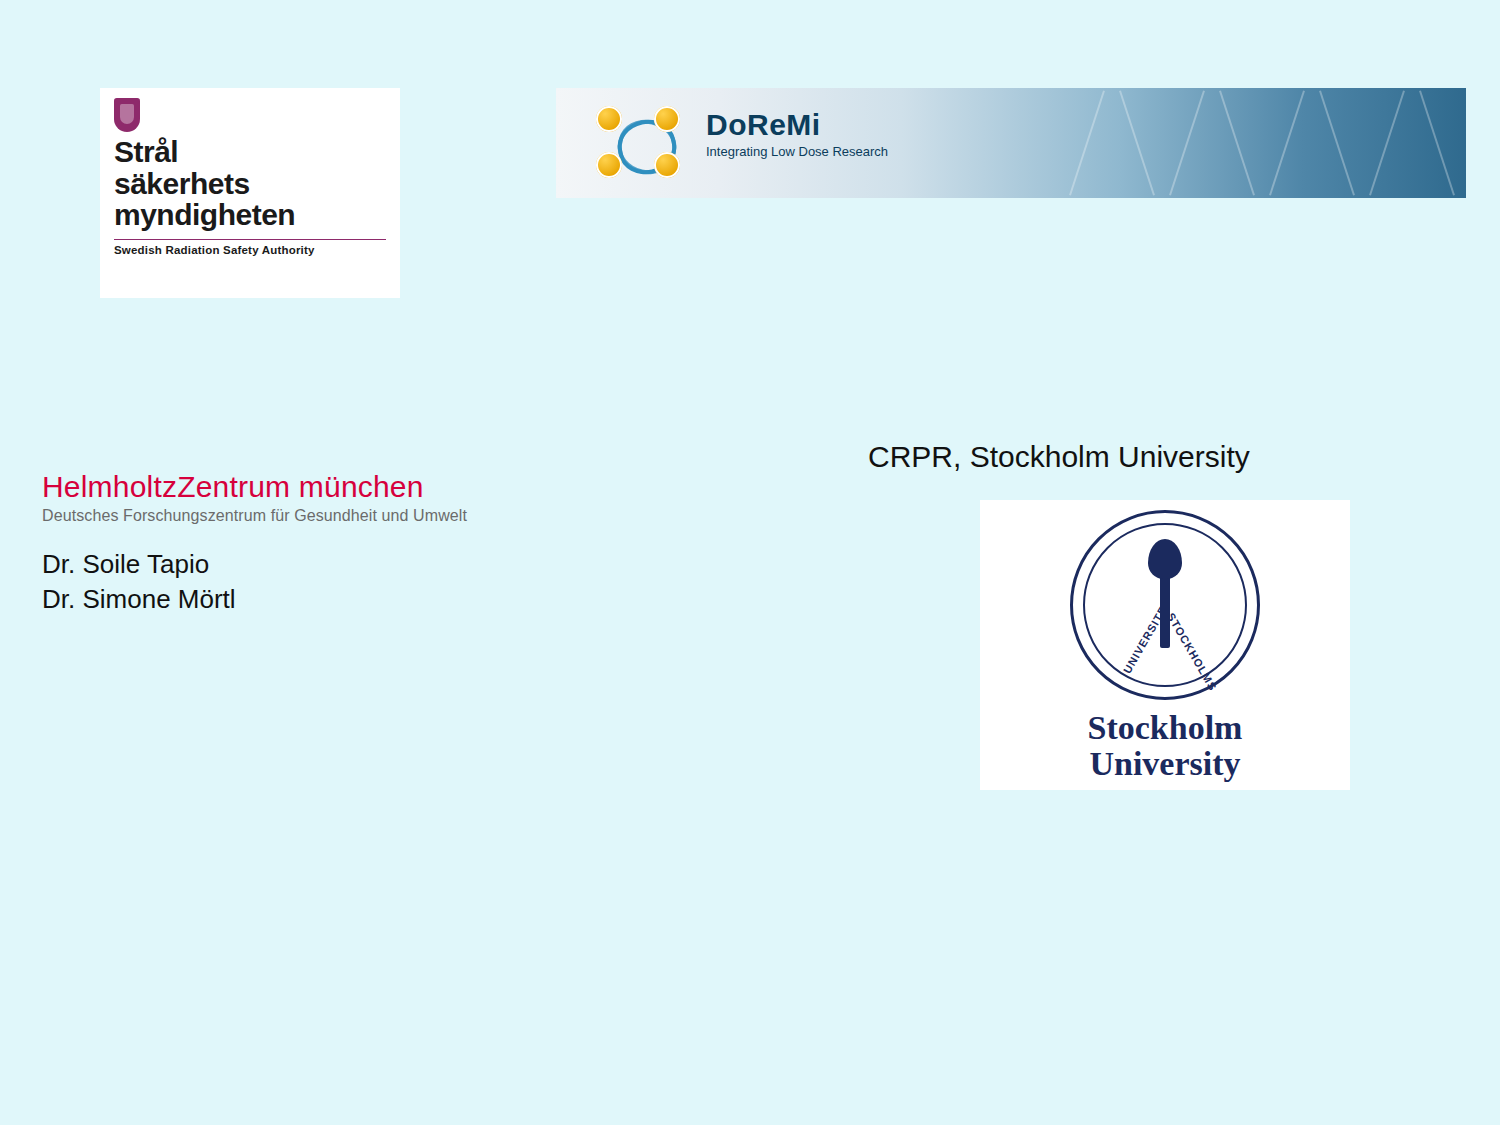Strål
säkerhets
myndigheten
Swedish Radiation Safety Authority
DoReMi
Integrating Low Dose Research
HelmholtzZentrum münchen
Deutsches Forschungszentrum für Gesundheit und Umwelt
Dr. Soile Tapio
Dr. Simone Mörtl
CRPR, Stockholm University
UNIVERSITET STOCKHOLMS
Stockholm
University